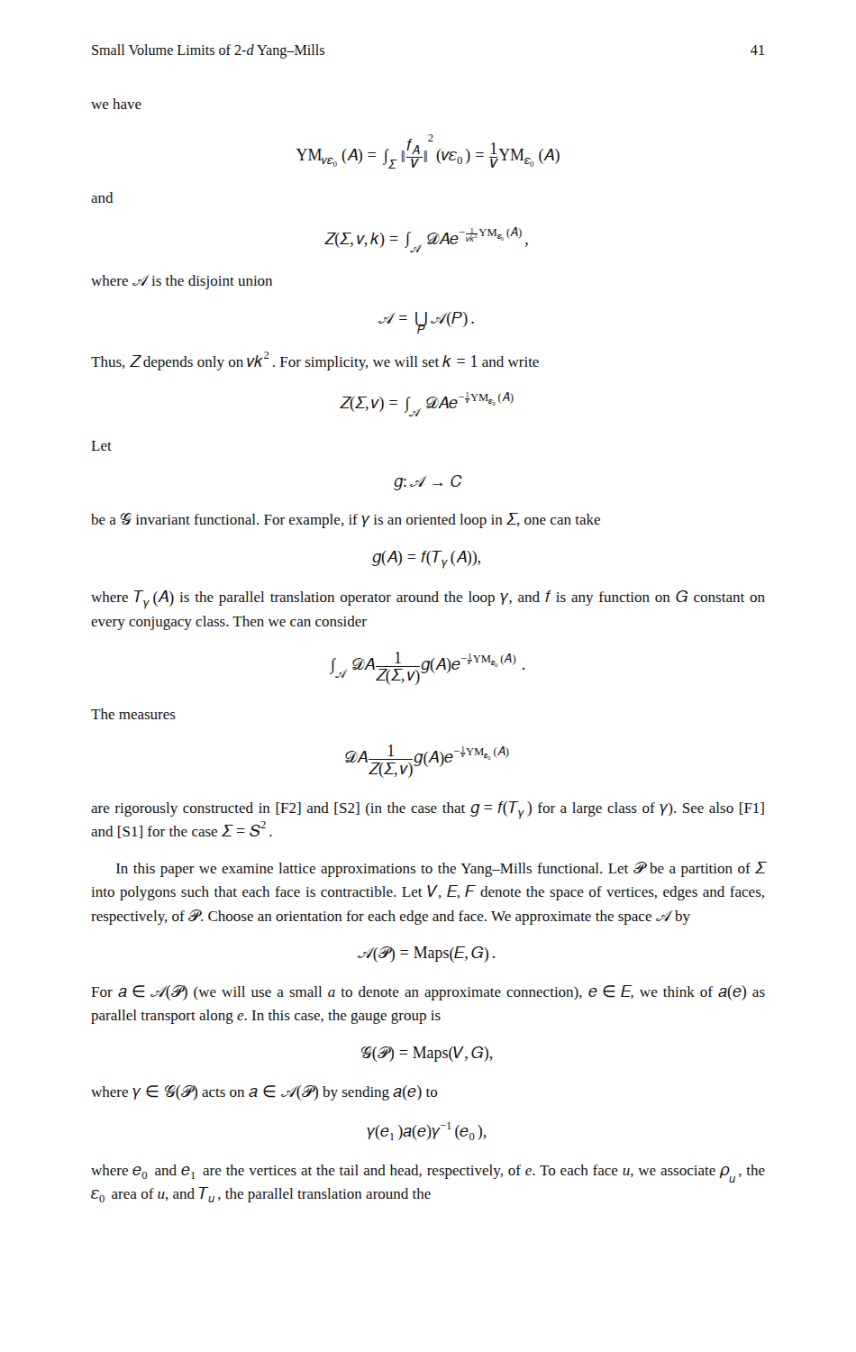Small Volume Limits of 2-d Yang–Mills 41
we have
YMvε0 (A) = ∫Σ ‖ fAv ‖ 2 (vε0) = 1v YMε0 (A)
and
Z(Σ,v,k) = ∫𝒜 𝒟A e − 1vk2 YMε0(A) ,
where 𝒜 is the disjoint union
𝒜 = ⋃P 𝒜(P) .
Thus, Z depends only on vk2. For simplicity, we will set k=1 and write
Z(Σ,v) = ∫𝒜 𝒟A e − 1v YMε0(A)
Let
g:𝒜→C
be a 𝒢 invariant functional. For example, if γ is an oriented loop in Σ, one can take
g(A) = f(Tγ(A)) ,
where Tγ(A) is the parallel translation operator around the loop γ, and f is any function on G constant on every conjugacy class. Then we can consider
∫𝒜 𝒟A 1Z(Σ,v) g(A) e − 1v YMε0(A) .
The measures
𝒟A 1Z(Σ,v) g(A) e − 1v YMε0(A)
are rigorously constructed in [F2] and [S2] (in the case that g=f(Tγ) for a large class of γ). See also [F1] and [S1] for the case Σ=S2.
In this paper we examine lattice approximations to the Yang–Mills functional. Let 𝒫 be a partition of Σ into polygons such that each face is contractible. Let V, E, F denote the space of vertices, edges and faces, respectively, of 𝒫. Choose an orientation for each edge and face. We approximate the space 𝒜 by
𝒜(𝒫) = Maps(E,G) .
For a∈𝒜(𝒫) (we will use a small a to denote an approximate connection), e∈E, we think of a(e) as parallel transport along e. In this case, the gauge group is
𝒢(𝒫) = Maps(V,G) ,
where γ∈𝒢(𝒫) acts on a∈𝒜(𝒫) by sending a(e) to
γ(e1) a(e) γ−1 (e0) ,
where e0 and e1 are the vertices at the tail and head, respectively, of e. To each face u, we associate ρu, the ε0 area of u, and Tu, the parallel translation around the